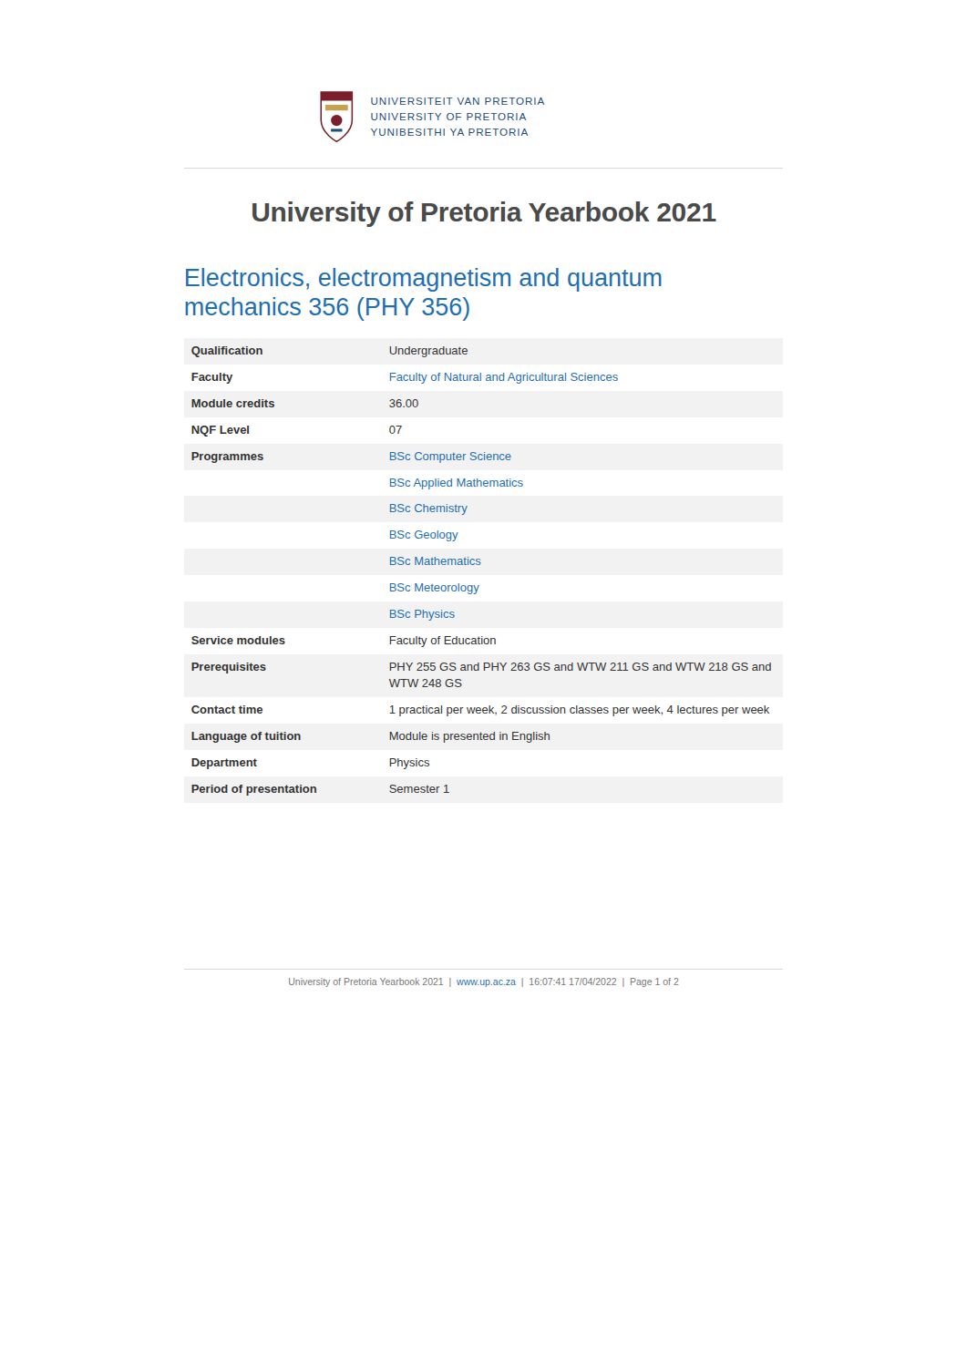UNIVERSITEIT VAN PRETORIA UNIVERSITY OF PRETORIA YUNIBESITHI YA PRETORIA
University of Pretoria Yearbook 2021
Electronics, electromagnetism and quantum mechanics 356 (PHY 356)
| Qualification | Undergraduate |
| Faculty | Faculty of Natural and Agricultural Sciences |
| Module credits | 36.00 |
| NQF Level | 07 |
| Programmes | BSc Computer Science |
| | BSc Applied Mathematics |
| | BSc Chemistry |
| | BSc Geology |
| | BSc Mathematics |
| | BSc Meteorology |
| | BSc Physics |
| Service modules | Faculty of Education |
| Prerequisites | PHY 255 GS and PHY 263 GS and WTW 211 GS and WTW 218 GS and WTW 248 GS |
| Contact time | 1 practical per week, 2 discussion classes per week, 4 lectures per week |
| Language of tuition | Module is presented in English |
| Department | Physics |
| Period of presentation | Semester 1 |
University of Pretoria Yearbook 2021 | www.up.ac.za | 16:07:41 17/04/2022 | Page 1 of 2